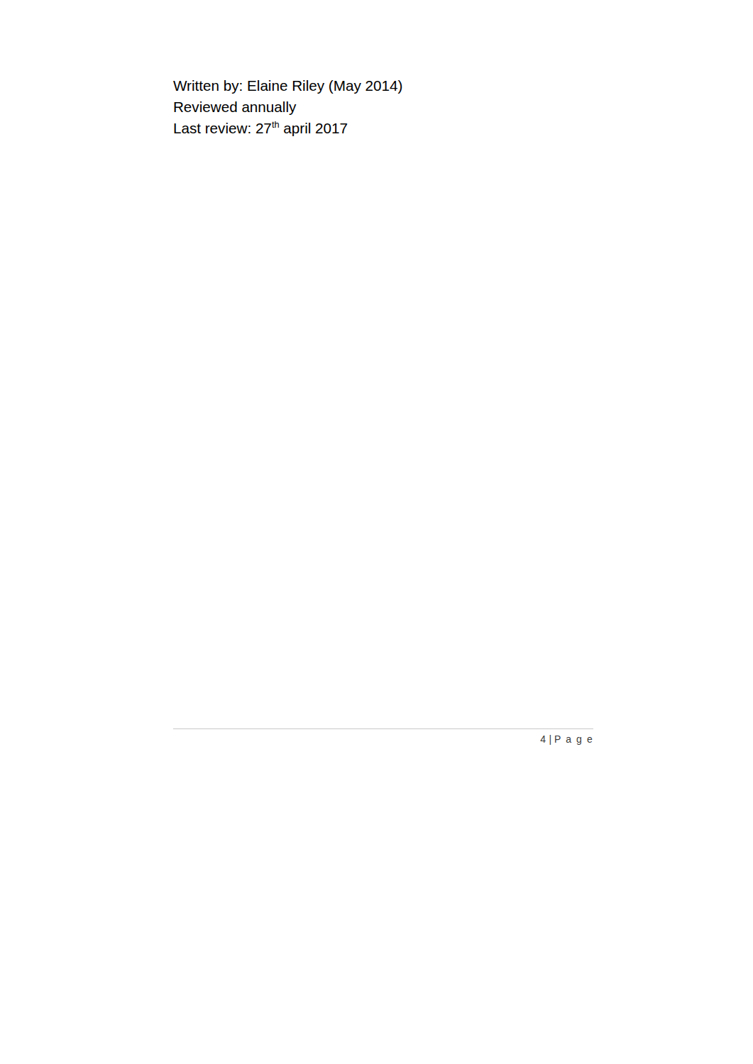Written by: Elaine Riley (May 2014)
Reviewed annually
Last review: 27th april 2017
4 | P a g e